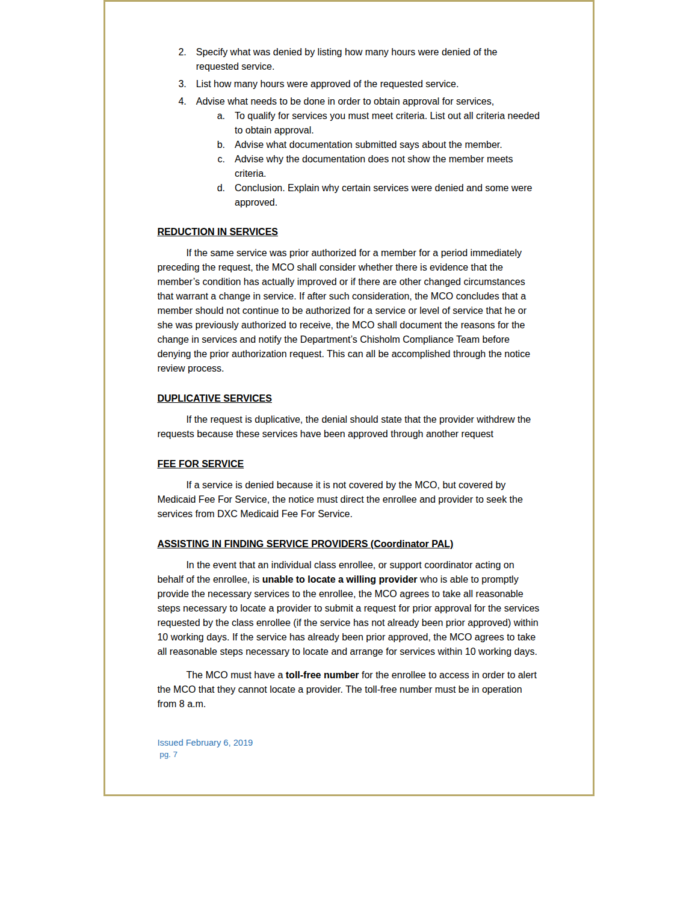Specify what was denied by listing how many hours were denied of the requested service.
List how many hours were approved of the requested service.
Advise what needs to be done in order to obtain approval for services,
To qualify for services you must meet criteria. List out all criteria needed to obtain approval.
Advise what documentation submitted says about the member.
Advise why the documentation does not show the member meets criteria.
Conclusion. Explain why certain services were denied and some were approved.
REDUCTION IN SERVICES
If the same service was prior authorized for a member for a period immediately preceding the request, the MCO shall consider whether there is evidence that the member’s condition has actually improved or if there are other changed circumstances that warrant a change in service. If after such consideration, the MCO concludes that a member should not continue to be authorized for a service or level of service that he or she was previously authorized to receive, the MCO shall document the reasons for the change in services and notify the Department’s Chisholm Compliance Team before denying the prior authorization request. This can all be accomplished through the notice review process.
DUPLICATIVE SERVICES
If the request is duplicative, the denial should state that the provider withdrew the requests because these services have been approved through another request
FEE FOR SERVICE
If a service is denied because it is not covered by the MCO, but covered by Medicaid Fee For Service, the notice must direct the enrollee and provider to seek the services from DXC Medicaid Fee For Service.
ASSISTING IN FINDING SERVICE PROVIDERS (Coordinator PAL)
In the event that an individual class enrollee, or support coordinator acting on behalf of the enrollee, is unable to locate a willing provider who is able to promptly provide the necessary services to the enrollee, the MCO agrees to take all reasonable steps necessary to locate a provider to submit a request for prior approval for the services requested by the class enrollee (if the service has not already been prior approved) within 10 working days. If the service has already been prior approved, the MCO agrees to take all reasonable steps necessary to locate and arrange for services within 10 working days.
The MCO must have a toll-free number for the enrollee to access in order to alert the MCO that they cannot locate a provider. The toll-free number must be in operation from 8 a.m.
Issued February 6, 2019
pg. 7